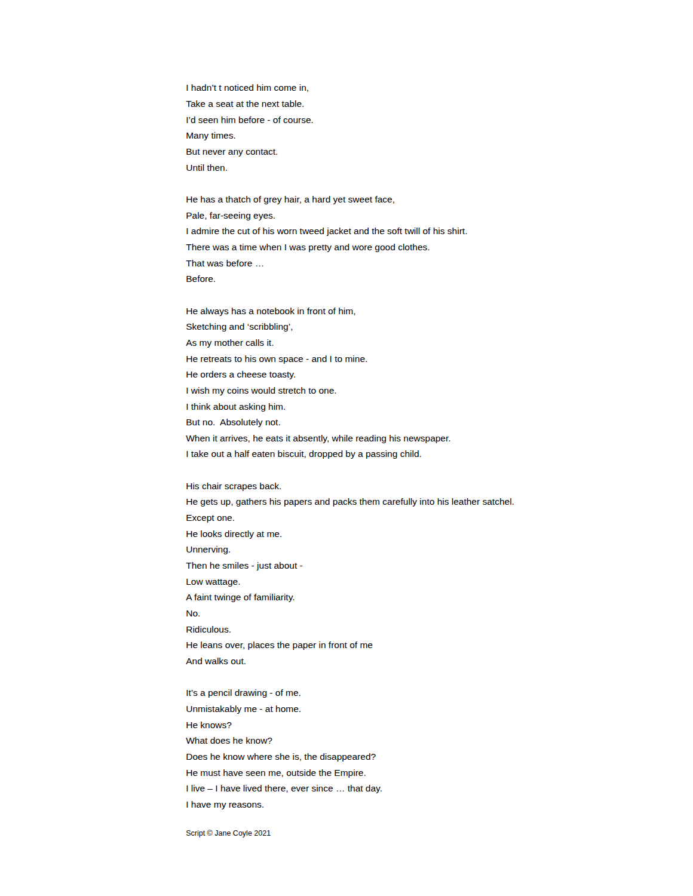I hadn’t t noticed him come in,
Take a seat at the next table.
I’d seen him before - of course.
Many times.
But never any contact.
Until then.
He has a thatch of grey hair, a hard yet sweet face,
Pale, far-seeing eyes.
I admire the cut of his worn tweed jacket and the soft twill of his shirt.
There was a time when I was pretty and wore good clothes.
That was before …
Before.
He always has a notebook in front of him,
Sketching and ‘scribbling’,
As my mother calls it.
He retreats to his own space - and I to mine.
He orders a cheese toasty.
I wish my coins would stretch to one.
I think about asking him.
But no. Absolutely not.
When it arrives, he eats it absently, while reading his newspaper.
I take out a half eaten biscuit, dropped by a passing child.
His chair scrapes back.
He gets up, gathers his papers and packs them carefully into his leather satchel.
Except one.
He looks directly at me.
Unnerving.
Then he smiles - just about -
Low wattage.
A faint twinge of familiarity.
No.
Ridiculous.
He leans over, places the paper in front of me
And walks out.
It’s a pencil drawing - of me.
Unmistakably me - at home.
He knows?
What does he know?
Does he know where she is, the disappeared?
He must have seen me, outside the Empire.
I live – I have lived there, ever since … that day.
I have my reasons.
Script © Jane Coyle 2021